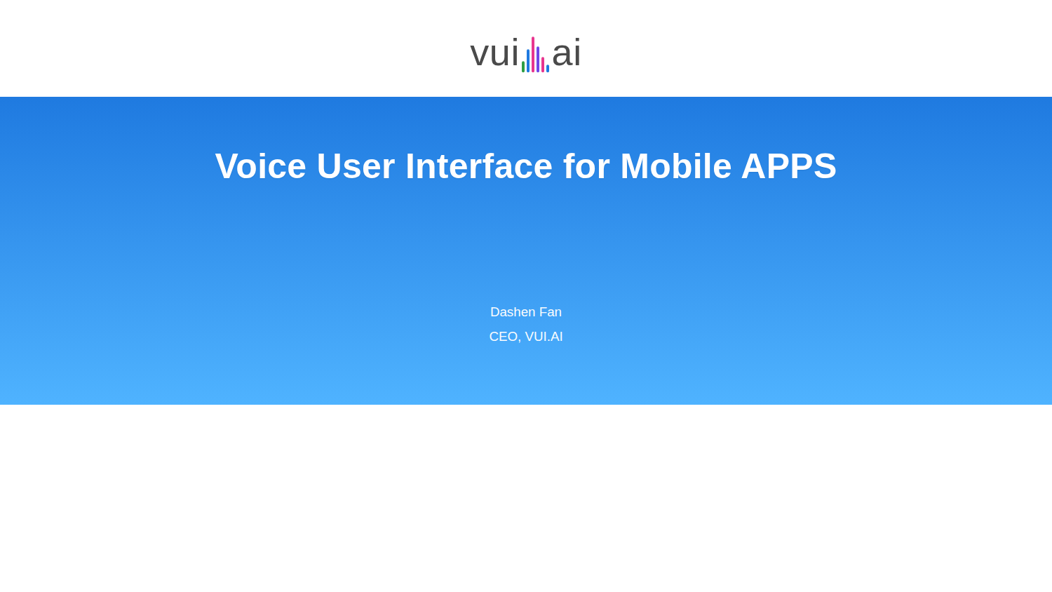vui ai
Voice User Interface for Mobile APPS
Dashen Fan CEO, VUI.AI